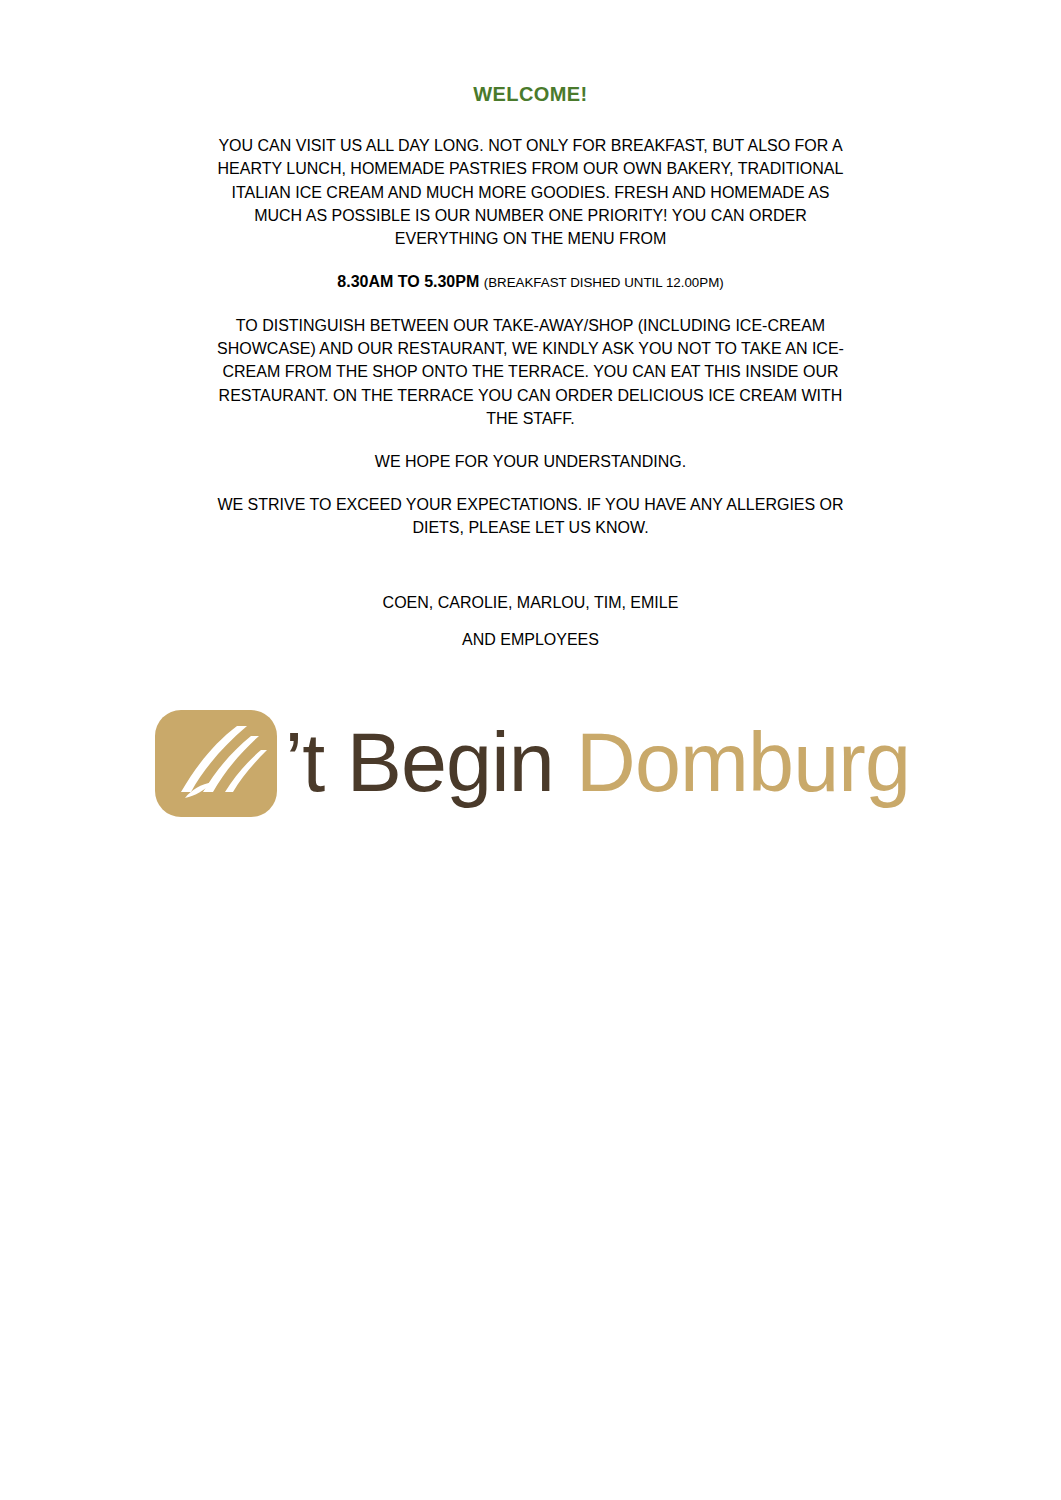WELCOME!
You can visit us all day long. Not only for breakfast, but also for a hearty lunch, homemade pastries from our own bakery, traditional Italian ice cream and much more goodies. Fresh and homemade as much as possible is our number one priority! You can order everything on the menu from
8.30am to 5.30pm (breakfast dished until 12.00pm)
To distinguish between our take-away/shop (including ice-cream showcase) and our restaurant, we kindly ask you not to take an ice-cream from the shop onto the terrace. You can eat this inside our restaurant. On the terrace you can order delicious ice cream with the staff.
We hope for your understanding.
We strive to exceed your expectations. If you have any allergies or diets, please let us know.
Coen, Carolie, Marlou, Tim, Emile
and employees
’t Begin Domburg